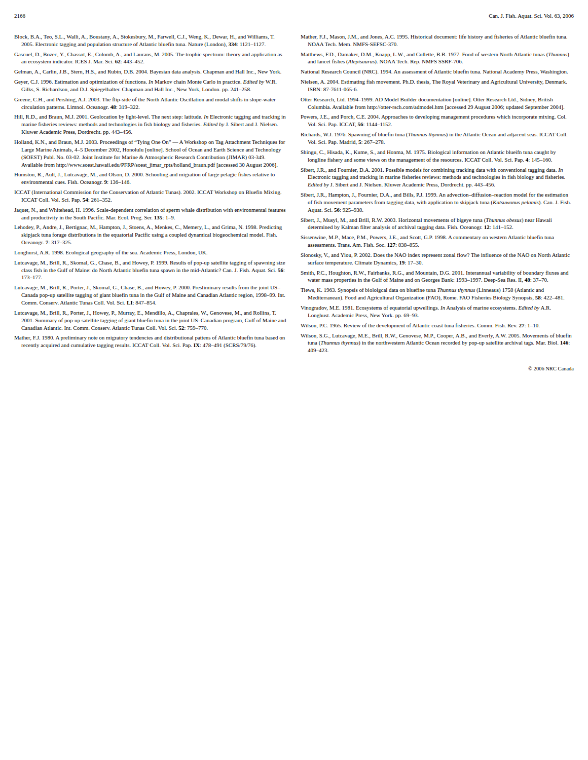2166 Can. J. Fish. Aquat. Sci. Vol. 63, 2006
Block, B.A., Teo, S.L., Walli, A., Boustany, A., Stokesbury, M., Farwell, C.J., Weng, K., Dewar, H., and Williams, T. 2005. Electronic tagging and population structure of Atlantic bluefin tuna. Nature (London), 334: 1121–1127.
Gascuel, D., Bozec, Y., Chassot, E., Colomb, A., and Laurans, M. 2005. The trophic spectrum: theory and application as an ecosystem indicator. ICES J. Mar. Sci. 62: 443–452.
Gelman, A., Carlin, J.B., Stern, H.S., and Rubin, D.B. 2004. Bayesian data analysis. Chapman and Hall Inc., New York.
Geyer, C.J. 1996. Estimation and optimization of functions. In Markov chain Monte Carlo in practice. Edited by W.R. Gilks, S. Richardson, and D.J. Spiegelhalter. Chapman and Hall Inc., New York, London. pp. 241–258.
Greene, C.H., and Pershing, A.J. 2003. The flip-side of the North Atlantic Oscillation and modal shifts in slope-water circulation patterns. Limnol. Oceanogr. 48: 319–322.
Hill, R.D., and Braun, M.J. 2001. Geolocation by light-level. The next step: latitude. In Electronic tagging and tracking in marine fisheries reviews: methods and technologies in fish biology and fisheries. Edited by J. Sibert and J. Nielsen. Kluwer Academic Press, Dordrecht. pp. 443–456.
Holland, K.N., and Braun, M.J. 2003. Proceedings of “Tying One On” — A Workshop on Tag Attachment Techniques for Large Marine Animals, 4–5 December 2002, Honolulu [online]. School of Ocean and Earth Science and Technology (SOEST) Publ. No. 03-02. Joint Institute for Marine & Atmospheric Research Contribution (JIMAR) 03-349. Available from http://www.soest.hawaii.edu/PFRP/soest_jimar_rpts/holland_braun.pdf [accessed 30 August 2006].
Humston, R., Ault, J., Lutcavage, M., and Olson, D. 2000. Schooling and migration of large pelagic fishes relative to environmental cues. Fish. Oceanogr. 9: 136–146.
ICCAT (International Commission for the Conservation of Atlantic Tunas). 2002. ICCAT Workshop on Bluefin Mixing. ICCAT Coll. Vol. Sci. Pap. 54: 261–352.
Jaquet, N., and Whitehead, H. 1996. Scale-dependent correlation of sperm whale distribution with environmental features and productivity in the South Pacific. Mar. Ecol. Prog. Ser. 135: 1–9.
Lehodey, P., Andre, J., Bertignac, M., Hampton, J., Stoens, A., Menkes, C., Memery, L., and Grima, N. 1998. Predicting skipjack tuna forage distributions in the equatorial Pacific using a coupled dynamical biogeochemical model. Fish. Oceanogr. 7: 317–325.
Longhurst, A.R. 1998. Ecological geography of the sea. Academic Press, London, UK.
Lutcavage, M., Brill, R., Skomal, G., Chase, B., and Howey, P. 1999. Results of pop-up satellite tagging of spawning size class fish in the Gulf of Maine: do North Atlantic bluefin tuna spawn in the mid-Atlantic? Can. J. Fish. Aquat. Sci. 56: 173–177.
Lutcavage, M., Brill, R., Porter, J., Skomal, G., Chase, B., and Howey, P. 2000. Presliminary results from the joint US–Canada pop-up satellite tagging of giant bluefin tuna in the Gulf of Maine and Canadian Atlantic region, 1998–99. Int. Comm. Conserv. Atlantic Tunas Coll. Vol. Sci. LI: 847–854.
Lutcavage, M., Brill, R., Porter, J., Howey, P., Murray, E., Mendillo, A., Chaprales, W., Genovese, M., and Rollins, T. 2001. Summary of pop-up satellite tagging of giant bluefin tuna in the joint US–Canadian program, Gulf of Maine and Canadian Atlantic. Int. Comm. Conserv. Atlantic Tunas Coll. Vol. Sci. 52: 759–770.
Mather, F.J. 1980. A preliminary note on migratory tendencies and distributional pattens of Atlantic bluefin tuna based on recently acquired and cumulative tagging results. ICCAT Coll. Vol. Sci. Pap. IX: 478–491 (SCRS/79/76).
Mather, F.J., Mason, J.M., and Jones, A.C. 1995. Historical document: life history and fisheries of Atlantic bluefin tuna. NOAA Tech. Mem. NMFS-SEFSC-370.
Matthews, F.D., Damaker, D.M., Knapp, L.W., and Collette, B.B. 1977. Food of western North Atlantic tunas (Thunnus) and lancet fishes (Alepisaurus). NOAA Tech. Rep. NMFS SSRF-706.
National Research Council (NRC). 1994. An assessment of Atlantic bluefin tuna. National Academy Press, Washington.
Nielsen, A. 2004. Estimating fish movement. Ph.D. thesis, The Royal Veterinary and Agricultural University, Denmark. ISBN: 87-7611-065-6.
Otter Research, Ltd. 1994–1999. AD Model Builder documentation [online]. Otter Research Ltd., Sidney, British Columbia. Available from http://otter-rsch.com/admodel.htm [accessed 29 August 2006; updated September 2004].
Powers, J.E., and Porch, C.E. 2004. Approaches to developing management procedures which incorporate mixing. Col. Vol. Sci. Pap. ICCAT, 56: 1144–1152.
Richards, W.J. 1976. Spawning of bluefin tuna (Thunnus thynnus) in the Atlantic Ocean and adjacent seas. ICCAT Coll. Vol. Sci. Pap. Madrid, 5: 267–278.
Shingu, C., Hisada, K., Kume, S., and Honma, M. 1975. Biological information on Atlantic blueifn tuna caught by longline fishery and some views on the management of the resources. ICCAT Coll. Vol. Sci. Pap. 4: 145–160.
Sibert, J.R., and Fournier, D.A. 2001. Possible models for combining tracking data with conventional tagging data. In Electronic tagging and tracking in marine fisheries reviews: methods and technologies in fish biology and fisheries. Edited by J. Sibert and J. Nielsen. Kluwer Academic Press, Dordrecht. pp. 443–456.
Sibert, J.R., Hampton, J., Fournier, D.A., and Bills, P.J. 1999. An advection–diffusion–reaction model for the estimation of fish movement parameters from tagging data, with application to skipjack tuna (Katsuwonus pelamis). Can. J. Fish. Aquat. Sci. 56: 925–938.
Sibert, J., Musyl, M., and Brill, R.W. 2003. Horizontal movements of bigeye tuna (Thunnus obesus) near Hawaii determined by Kalman filter analysis of archival tagging data. Fish. Oceanogr. 12: 141–152.
Sissenwine, M.P., Mace, P.M., Powers, J.E., and Scott, G.P. 1998. A commentary on western Atlantic bluefin tuna assessments. Trans. Am. Fish. Soc. 127: 838–855.
Slonosky, V., and Yiou, P. 2002. Does the NAO index represent zonal flow? The influence of the NAO on North Atlantic surface temperature. Climate Dynamics, 19: 17–30.
Smith, P.C., Houghton, R.W., Fairbanks, R.G., and Mountain, D.G. 2001. Interannual variability of boundary fluxes and water mass properties in the Gulf of Maine and on Georges Bank: 1993–1997. Deep-Sea Res. II, 48: 37–70.
Tiews, K. 1963. Synopsis of bioloigcal data on bluefine tuna Thunnus thynnus (Linneaus) 1758 (Atlantic and Mediterranean). Food and Agricultural Organization (FAO), Rome. FAO Fisheries Biology Synopsis, 58: 422–481.
Vinogradov, M.E. 1981. Ecosystems of equatorial upwellings. In Analysis of marine ecosystems. Edited by A.R. Longhust. Academic Press, New York. pp. 69–93.
Wilson, P.C. 1965. Review of the development of Atlantic coast tuna fisheries. Comm. Fish. Rev. 27: 1–10.
Wilson, S.G., Lutcavage, M.E., Brill, R.W., Genovese, M.P., Cooper, A.B., and Everly, A.W. 2005. Movements of bluefin tuna (Thunnus thynnus) in the northwestern Atlantic Ocean recorded by pop-up satellite archival tags. Mar. Biol. 146: 409–423.
© 2006 NRC Canada